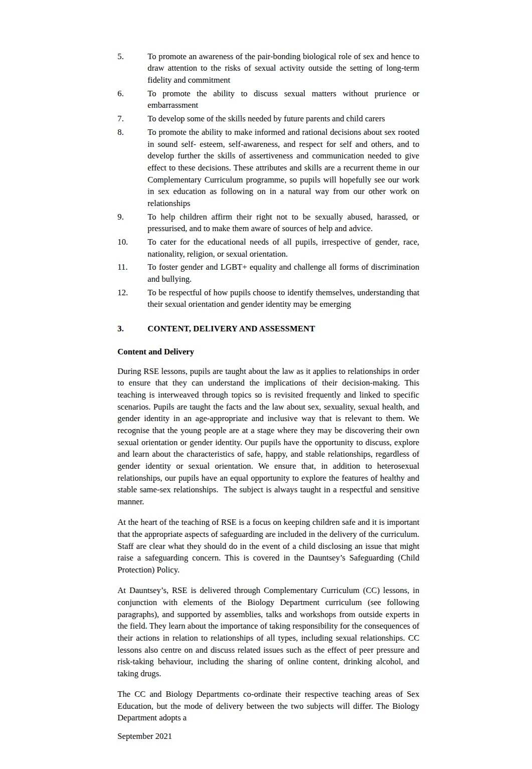5. To promote an awareness of the pair-bonding biological role of sex and hence to draw attention to the risks of sexual activity outside the setting of long-term fidelity and commitment
6. To promote the ability to discuss sexual matters without prurience or embarrassment
7. To develop some of the skills needed by future parents and child carers
8. To promote the ability to make informed and rational decisions about sex rooted in sound self- esteem, self-awareness, and respect for self and others, and to develop further the skills of assertiveness and communication needed to give effect to these decisions. These attributes and skills are a recurrent theme in our Complementary Curriculum programme, so pupils will hopefully see our work in sex education as following on in a natural way from our other work on relationships
9. To help children affirm their right not to be sexually abused, harassed, or pressurised, and to make them aware of sources of help and advice.
10. To cater for the educational needs of all pupils, irrespective of gender, race, nationality, religion, or sexual orientation.
11. To foster gender and LGBT+ equality and challenge all forms of discrimination and bullying.
12. To be respectful of how pupils choose to identify themselves, understanding that their sexual orientation and gender identity may be emerging
3. CONTENT, DELIVERY AND ASSESSMENT
Content and Delivery
During RSE lessons, pupils are taught about the law as it applies to relationships in order to ensure that they can understand the implications of their decision-making. This teaching is interweaved through topics so is revisited frequently and linked to specific scenarios. Pupils are taught the facts and the law about sex, sexuality, sexual health, and gender identity in an age-appropriate and inclusive way that is relevant to them. We recognise that the young people are at a stage where they may be discovering their own sexual orientation or gender identity. Our pupils have the opportunity to discuss, explore and learn about the characteristics of safe, happy, and stable relationships, regardless of gender identity or sexual orientation. We ensure that, in addition to heterosexual relationships, our pupils have an equal opportunity to explore the features of healthy and stable same-sex relationships. The subject is always taught in a respectful and sensitive manner.
At the heart of the teaching of RSE is a focus on keeping children safe and it is important that the appropriate aspects of safeguarding are included in the delivery of the curriculum. Staff are clear what they should do in the event of a child disclosing an issue that might raise a safeguarding concern. This is covered in the Dauntsey’s Safeguarding (Child Protection) Policy.
At Dauntsey’s, RSE is delivered through Complementary Curriculum (CC) lessons, in conjunction with elements of the Biology Department curriculum (see following paragraphs), and supported by assemblies, talks and workshops from outside experts in the field. They learn about the importance of taking responsibility for the consequences of their actions in relation to relationships of all types, including sexual relationships. CC lessons also centre on and discuss related issues such as the effect of peer pressure and risk-taking behaviour, including the sharing of online content, drinking alcohol, and taking drugs.
The CC and Biology Departments co-ordinate their respective teaching areas of Sex Education, but the mode of delivery between the two subjects will differ. The Biology Department adopts a
September 2021